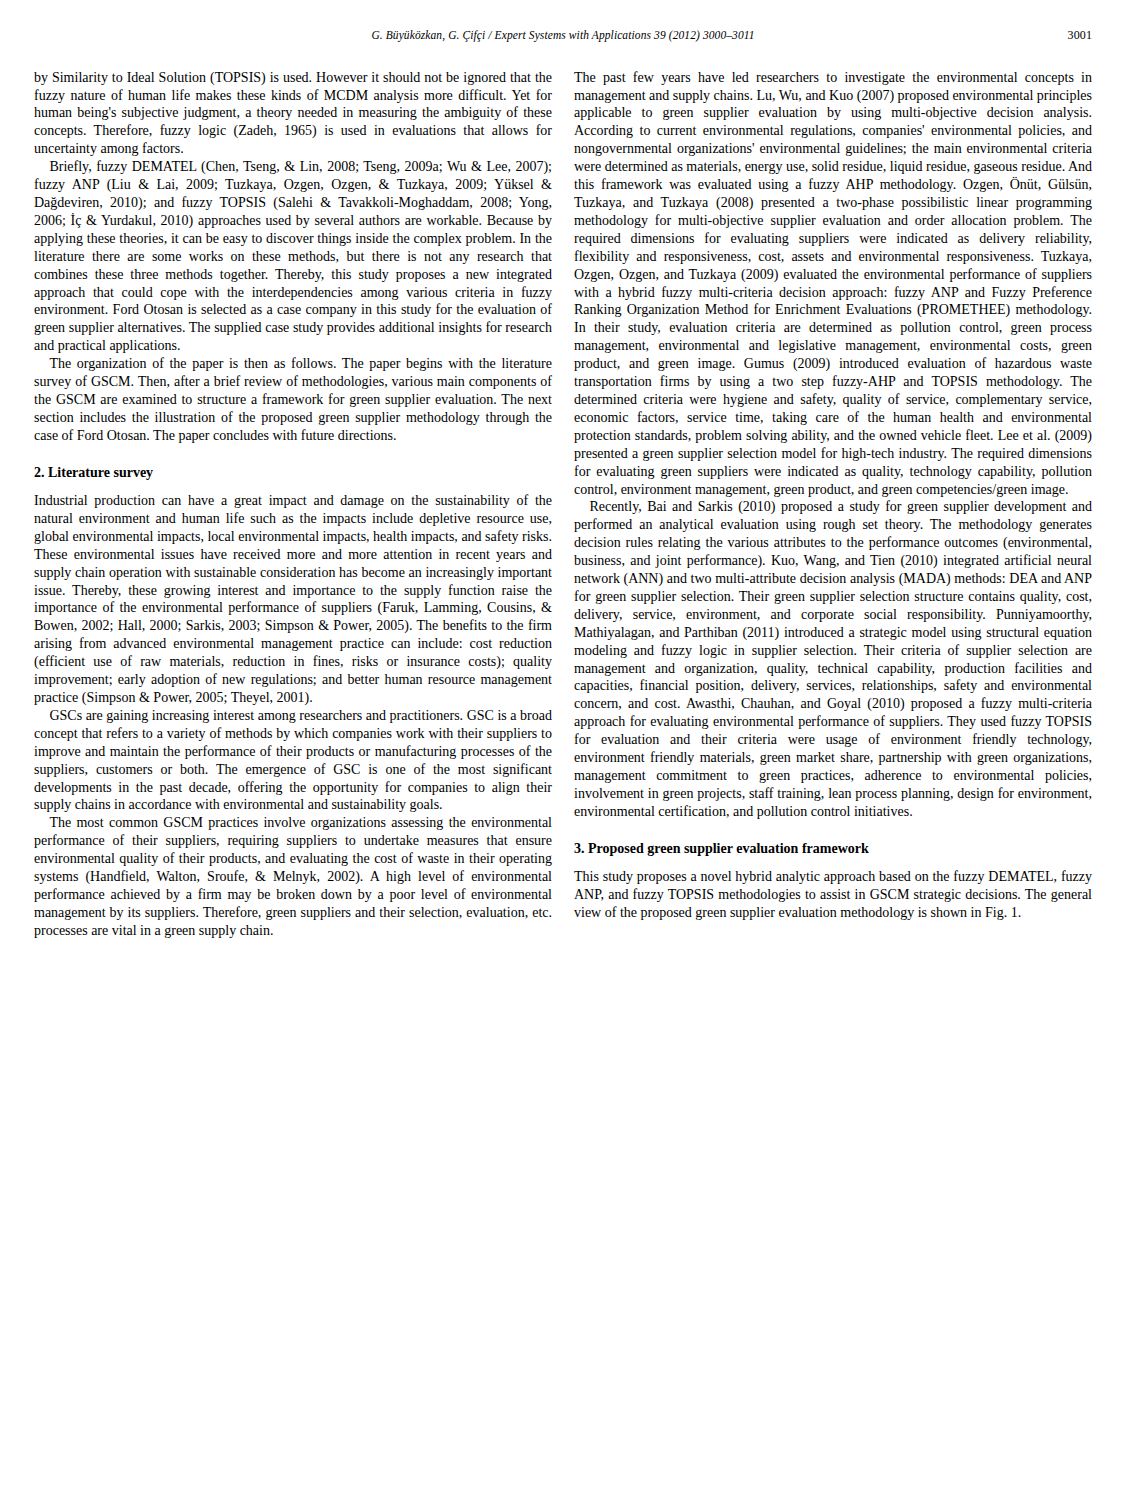G. Büyüközkan, G. Çifçi / Expert Systems with Applications 39 (2012) 3000–3011 3001
by Similarity to Ideal Solution (TOPSIS) is used. However it should not be ignored that the fuzzy nature of human life makes these kinds of MCDM analysis more difficult. Yet for human being's subjective judgment, a theory needed in measuring the ambiguity of these concepts. Therefore, fuzzy logic (Zadeh, 1965) is used in evaluations that allows for uncertainty among factors.
Briefly, fuzzy DEMATEL (Chen, Tseng, & Lin, 2008; Tseng, 2009a; Wu & Lee, 2007); fuzzy ANP (Liu & Lai, 2009; Tuzkaya, Ozgen, Ozgen, & Tuzkaya, 2009; Yüksel & Dağdeviren, 2010); and fuzzy TOPSIS (Salehi & Tavakkoli-Moghaddam, 2008; Yong, 2006; İç & Yurdakul, 2010) approaches used by several authors are workable. Because by applying these theories, it can be easy to discover things inside the complex problem. In the literature there are some works on these methods, but there is not any research that combines these three methods together. Thereby, this study proposes a new integrated approach that could cope with the interdependencies among various criteria in fuzzy environment. Ford Otosan is selected as a case company in this study for the evaluation of green supplier alternatives. The supplied case study provides additional insights for research and practical applications.
The organization of the paper is then as follows. The paper begins with the literature survey of GSCM. Then, after a brief review of methodologies, various main components of the GSCM are examined to structure a framework for green supplier evaluation. The next section includes the illustration of the proposed green supplier methodology through the case of Ford Otosan. The paper concludes with future directions.
2. Literature survey
Industrial production can have a great impact and damage on the sustainability of the natural environment and human life such as the impacts include depletive resource use, global environmental impacts, local environmental impacts, health impacts, and safety risks. These environmental issues have received more and more attention in recent years and supply chain operation with sustainable consideration has become an increasingly important issue. Thereby, these growing interest and importance to the supply function raise the importance of the environmental performance of suppliers (Faruk, Lamming, Cousins, & Bowen, 2002; Hall, 2000; Sarkis, 2003; Simpson & Power, 2005). The benefits to the firm arising from advanced environmental management practice can include: cost reduction (efficient use of raw materials, reduction in fines, risks or insurance costs); quality improvement; early adoption of new regulations; and better human resource management practice (Simpson & Power, 2005; Theyel, 2001).
GSCs are gaining increasing interest among researchers and practitioners. GSC is a broad concept that refers to a variety of methods by which companies work with their suppliers to improve and maintain the performance of their products or manufacturing processes of the suppliers, customers or both. The emergence of GSC is one of the most significant developments in the past decade, offering the opportunity for companies to align their supply chains in accordance with environmental and sustainability goals.
The most common GSCM practices involve organizations assessing the environmental performance of their suppliers, requiring suppliers to undertake measures that ensure environmental quality of their products, and evaluating the cost of waste in their operating systems (Handfield, Walton, Sroufe, & Melnyk, 2002). A high level of environmental performance achieved by a firm may be broken down by a poor level of environmental management by its suppliers. Therefore, green suppliers and their selection, evaluation, etc. processes are vital in a green supply chain.
The past few years have led researchers to investigate the environmental concepts in management and supply chains. Lu, Wu, and Kuo (2007) proposed environmental principles applicable to green supplier evaluation by using multi-objective decision analysis. According to current environmental regulations, companies' environmental policies, and nongovernmental organizations' environmental guidelines; the main environmental criteria were determined as materials, energy use, solid residue, liquid residue, gaseous residue. And this framework was evaluated using a fuzzy AHP methodology. Ozgen, Önüt, Gülsün, Tuzkaya, and Tuzkaya (2008) presented a two-phase possibilistic linear programming methodology for multi-objective supplier evaluation and order allocation problem. The required dimensions for evaluating suppliers were indicated as delivery reliability, flexibility and responsiveness, cost, assets and environmental responsiveness. Tuzkaya, Ozgen, Ozgen, and Tuzkaya (2009) evaluated the environmental performance of suppliers with a hybrid fuzzy multi-criteria decision approach: fuzzy ANP and Fuzzy Preference Ranking Organization Method for Enrichment Evaluations (PROMETHEE) methodology. In their study, evaluation criteria are determined as pollution control, green process management, environmental and legislative management, environmental costs, green product, and green image. Gumus (2009) introduced evaluation of hazardous waste transportation firms by using a two step fuzzy-AHP and TOPSIS methodology. The determined criteria were hygiene and safety, quality of service, complementary service, economic factors, service time, taking care of the human health and environmental protection standards, problem solving ability, and the owned vehicle fleet. Lee et al. (2009) presented a green supplier selection model for high-tech industry. The required dimensions for evaluating green suppliers were indicated as quality, technology capability, pollution control, environment management, green product, and green competencies/green image.
Recently, Bai and Sarkis (2010) proposed a study for green supplier development and performed an analytical evaluation using rough set theory. The methodology generates decision rules relating the various attributes to the performance outcomes (environmental, business, and joint performance). Kuo, Wang, and Tien (2010) integrated artificial neural network (ANN) and two multi-attribute decision analysis (MADA) methods: DEA and ANP for green supplier selection. Their green supplier selection structure contains quality, cost, delivery, service, environment, and corporate social responsibility. Punniyamoorthy, Mathiyalagan, and Parthiban (2011) introduced a strategic model using structural equation modeling and fuzzy logic in supplier selection. Their criteria of supplier selection are management and organization, quality, technical capability, production facilities and capacities, financial position, delivery, services, relationships, safety and environmental concern, and cost. Awasthi, Chauhan, and Goyal (2010) proposed a fuzzy multi-criteria approach for evaluating environmental performance of suppliers. They used fuzzy TOPSIS for evaluation and their criteria were usage of environment friendly technology, environment friendly materials, green market share, partnership with green organizations, management commitment to green practices, adherence to environmental policies, involvement in green projects, staff training, lean process planning, design for environment, environmental certification, and pollution control initiatives.
3. Proposed green supplier evaluation framework
This study proposes a novel hybrid analytic approach based on the fuzzy DEMATEL, fuzzy ANP, and fuzzy TOPSIS methodologies to assist in GSCM strategic decisions. The general view of the proposed green supplier evaluation methodology is shown in Fig. 1.